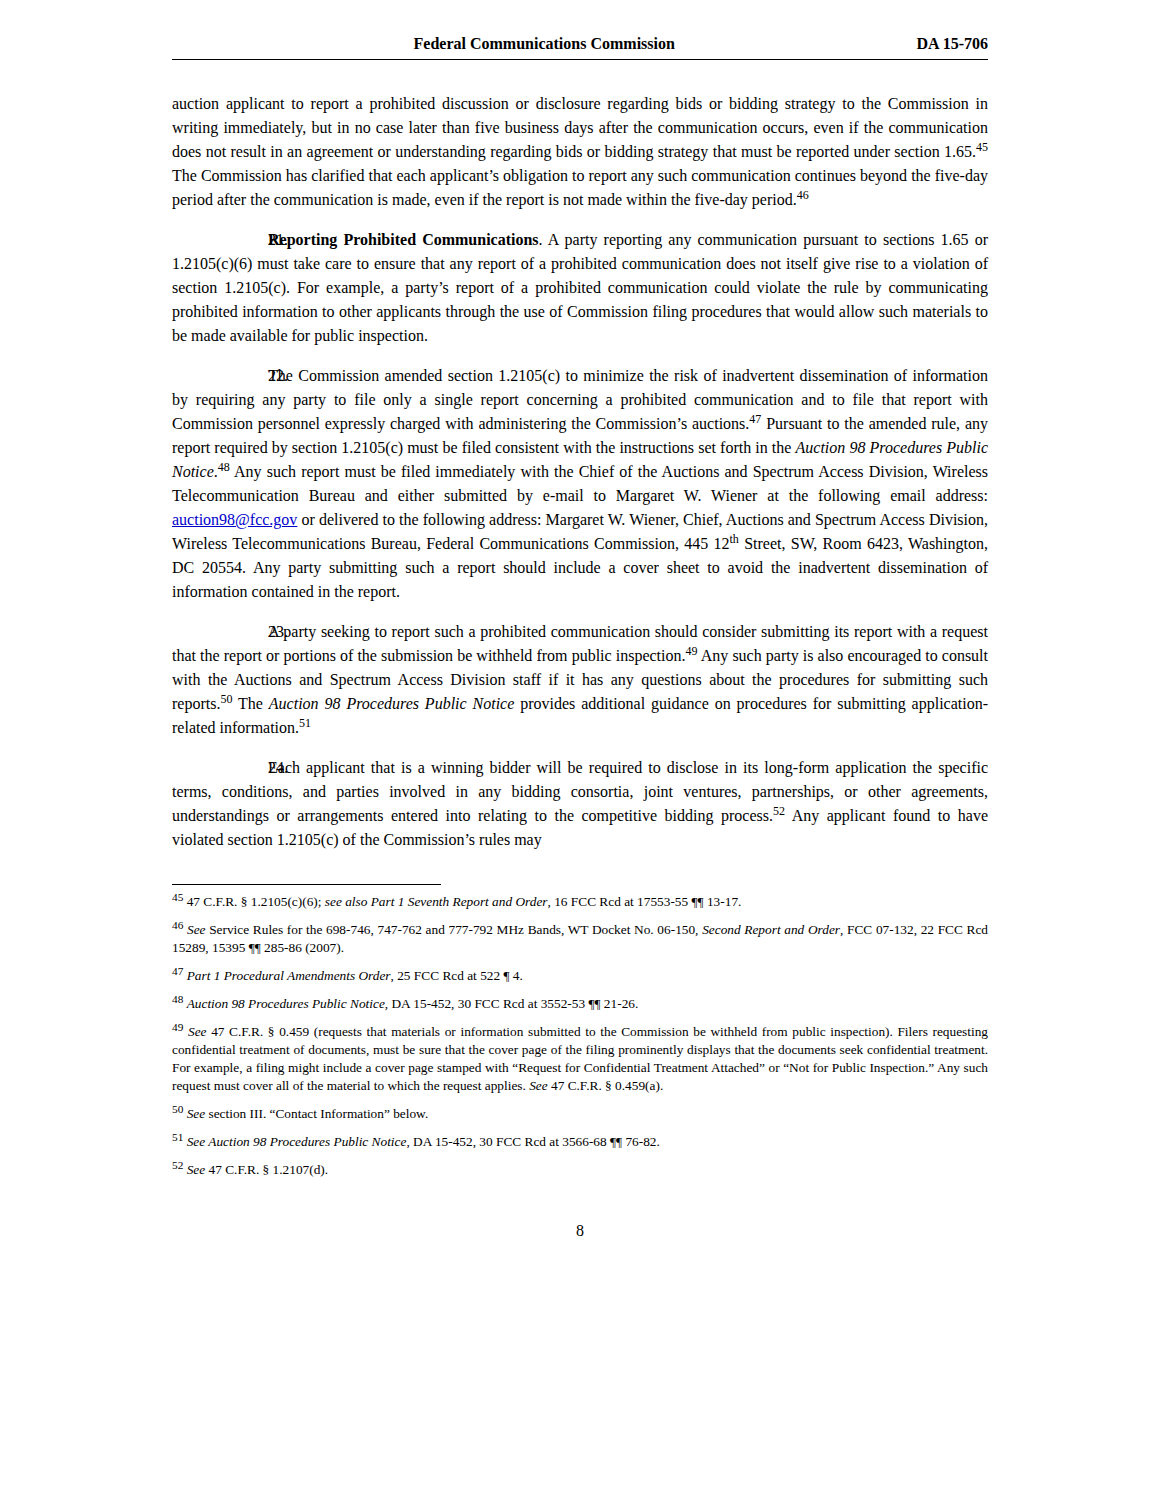Federal Communications Commission DA 15-706
auction applicant to report a prohibited discussion or disclosure regarding bids or bidding strategy to the Commission in writing immediately, but in no case later than five business days after the communication occurs, even if the communication does not result in an agreement or understanding regarding bids or bidding strategy that must be reported under section 1.65.45 The Commission has clarified that each applicant’s obligation to report any such communication continues beyond the five-day period after the communication is made, even if the report is not made within the five-day period.46
21. Reporting Prohibited Communications. A party reporting any communication pursuant to sections 1.65 or 1.2105(c)(6) must take care to ensure that any report of a prohibited communication does not itself give rise to a violation of section 1.2105(c). For example, a party’s report of a prohibited communication could violate the rule by communicating prohibited information to other applicants through the use of Commission filing procedures that would allow such materials to be made available for public inspection.
22. The Commission amended section 1.2105(c) to minimize the risk of inadvertent dissemination of information by requiring any party to file only a single report concerning a prohibited communication and to file that report with Commission personnel expressly charged with administering the Commission’s auctions.47 Pursuant to the amended rule, any report required by section 1.2105(c) must be filed consistent with the instructions set forth in the Auction 98 Procedures Public Notice.48 Any such report must be filed immediately with the Chief of the Auctions and Spectrum Access Division, Wireless Telecommunication Bureau and either submitted by e-mail to Margaret W. Wiener at the following email address: auction98@fcc.gov or delivered to the following address: Margaret W. Wiener, Chief, Auctions and Spectrum Access Division, Wireless Telecommunications Bureau, Federal Communications Commission, 445 12th Street, SW, Room 6423, Washington, DC 20554. Any party submitting such a report should include a cover sheet to avoid the inadvertent dissemination of information contained in the report.
23. A party seeking to report such a prohibited communication should consider submitting its report with a request that the report or portions of the submission be withheld from public inspection.49 Any such party is also encouraged to consult with the Auctions and Spectrum Access Division staff if it has any questions about the procedures for submitting such reports.50 The Auction 98 Procedures Public Notice provides additional guidance on procedures for submitting application-related information.51
24. Each applicant that is a winning bidder will be required to disclose in its long-form application the specific terms, conditions, and parties involved in any bidding consortia, joint ventures, partnerships, or other agreements, understandings or arrangements entered into relating to the competitive bidding process.52 Any applicant found to have violated section 1.2105(c) of the Commission’s rules may
45 47 C.F.R. § 1.2105(c)(6); see also Part 1 Seventh Report and Order, 16 FCC Rcd at 17553-55 ¶¶ 13-17.
46 See Service Rules for the 698-746, 747-762 and 777-792 MHz Bands, WT Docket No. 06-150, Second Report and Order, FCC 07-132, 22 FCC Rcd 15289, 15395 ¶¶ 285-86 (2007).
47 Part 1 Procedural Amendments Order, 25 FCC Rcd at 522 ¶ 4.
48 Auction 98 Procedures Public Notice, DA 15-452, 30 FCC Rcd at 3552-53 ¶¶ 21-26.
49 See 47 C.F.R. § 0.459 (requests that materials or information submitted to the Commission be withheld from public inspection). Filers requesting confidential treatment of documents, must be sure that the cover page of the filing prominently displays that the documents seek confidential treatment. For example, a filing might include a cover page stamped with “Request for Confidential Treatment Attached” or “Not for Public Inspection.” Any such request must cover all of the material to which the request applies. See 47 C.F.R. § 0.459(a).
50 See section III. “Contact Information” below.
51 See Auction 98 Procedures Public Notice, DA 15-452, 30 FCC Rcd at 3566-68 ¶¶ 76-82.
52 See 47 C.F.R. § 1.2107(d).
8